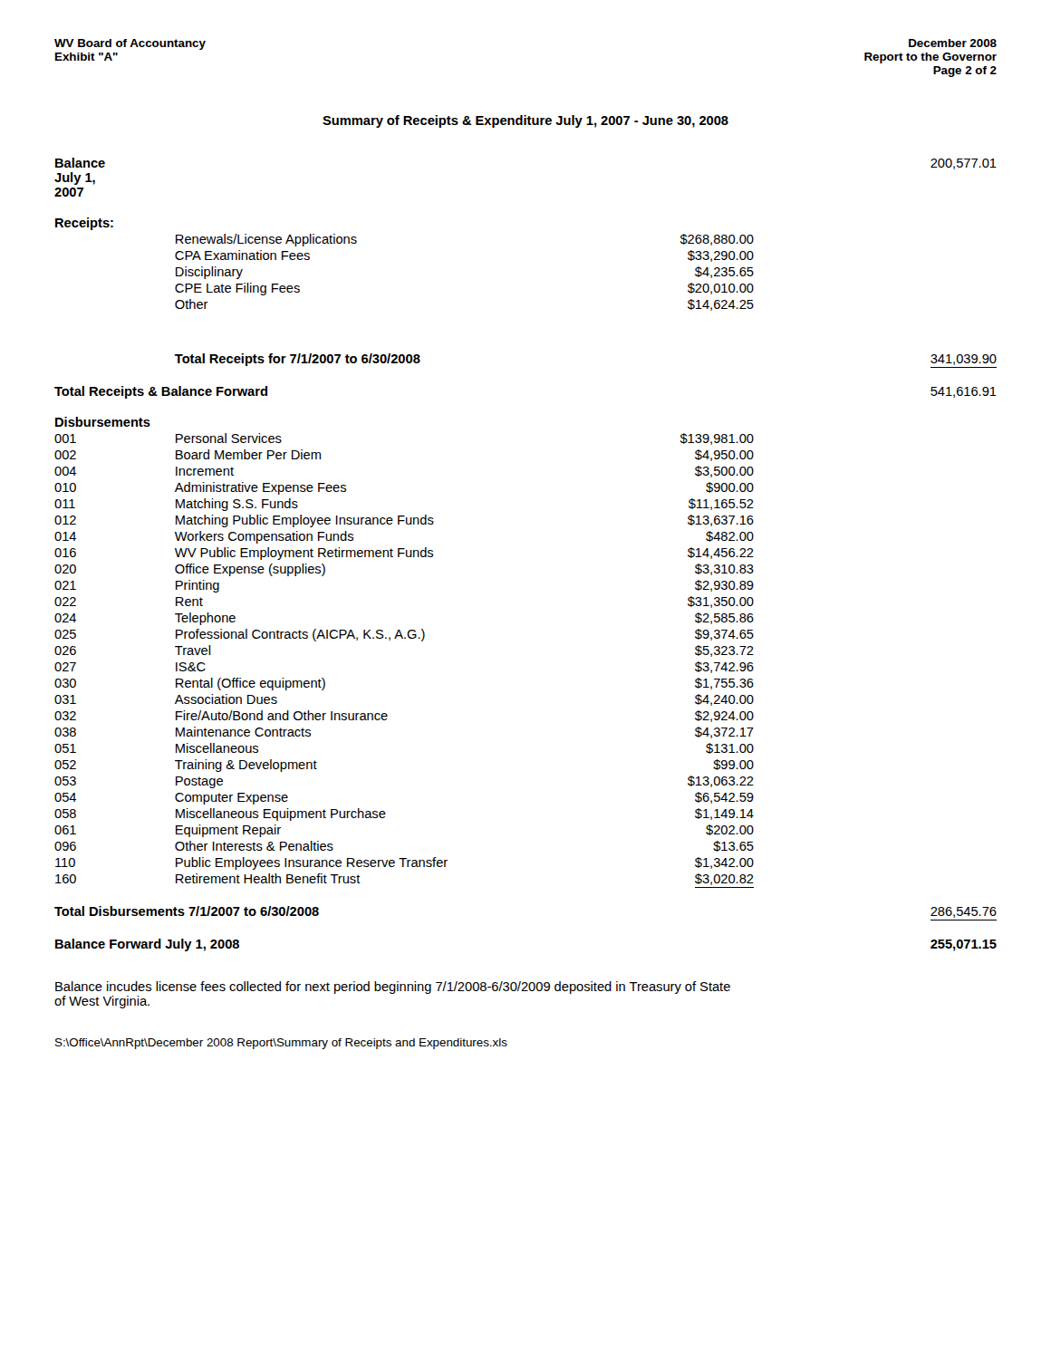WV Board of Accountancy
Exhibit "A"
December 2008
Report to the Governor
Page 2 of 2
Summary of Receipts & Expenditure July 1, 2007 - June 30, 2008
| Balance July 1, 2007 | | | 200,577.01 |
| Receipts: | | |
| | Renewals/License Applications | $268,880.00 | |
| | CPA Examination Fees | $33,290.00 | |
| | Disciplinary | $4,235.65 | |
| | CPE Late Filing Fees | $20,010.00 | |
| | Other | $14,624.25 | |
| | Total Receipts for 7/1/2007 to 6/30/2008 | | 341,039.90 |
| Total Receipts & Balance Forward | | 541,616.91 |
| Disbursements | | |
| 001 | Personal Services | $139,981.00 | |
| 002 | Board Member Per Diem | $4,950.00 | |
| 004 | Increment | $3,500.00 | |
| 010 | Administrative Expense Fees | $900.00 | |
| 011 | Matching S.S. Funds | $11,165.52 | |
| 012 | Matching Public Employee Insurance Funds | $13,637.16 | |
| 014 | Workers Compensation Funds | $482.00 | |
| 016 | WV Public Employment Retirmement Funds | $14,456.22 | |
| 020 | Office Expense (supplies) | $3,310.83 | |
| 021 | Printing | $2,930.89 | |
| 022 | Rent | $31,350.00 | |
| 024 | Telephone | $2,585.86 | |
| 025 | Professional Contracts (AICPA, K.S., A.G.) | $9,374.65 | |
| 026 | Travel | $5,323.72 | |
| 027 | IS&C | $3,742.96 | |
| 030 | Rental (Office equipment) | $1,755.36 | |
| 031 | Association Dues | $4,240.00 | |
| 032 | Fire/Auto/Bond and Other Insurance | $2,924.00 | |
| 038 | Maintenance Contracts | $4,372.17 | |
| 051 | Miscellaneous | $131.00 | |
| 052 | Training & Development | $99.00 | |
| 053 | Postage | $13,063.22 | |
| 054 | Computer Expense | $6,542.59 | |
| 058 | Miscellaneous Equipment Purchase | $1,149.14 | |
| 061 | Equipment Repair | $202.00 | |
| 096 | Other Interests & Penalties | $13.65 | |
| 110 | Public Employees Insurance Reserve Transfer | $1,342.00 | |
| 160 | Retirement Health Benefit Trust | $3,020.82 | |
| Total Disbursements 7/1/2007 to 6/30/2008 | | 286,545.76 |
| Balance Forward July 1, 2008 | | 255,071.15 |
Balance incudes license fees collected for next period beginning 7/1/2008-6/30/2009 deposited in Treasury of State
of West Virginia.
S:\Office\AnnRpt\December 2008 Report\Summary of Receipts and Expenditures.xls